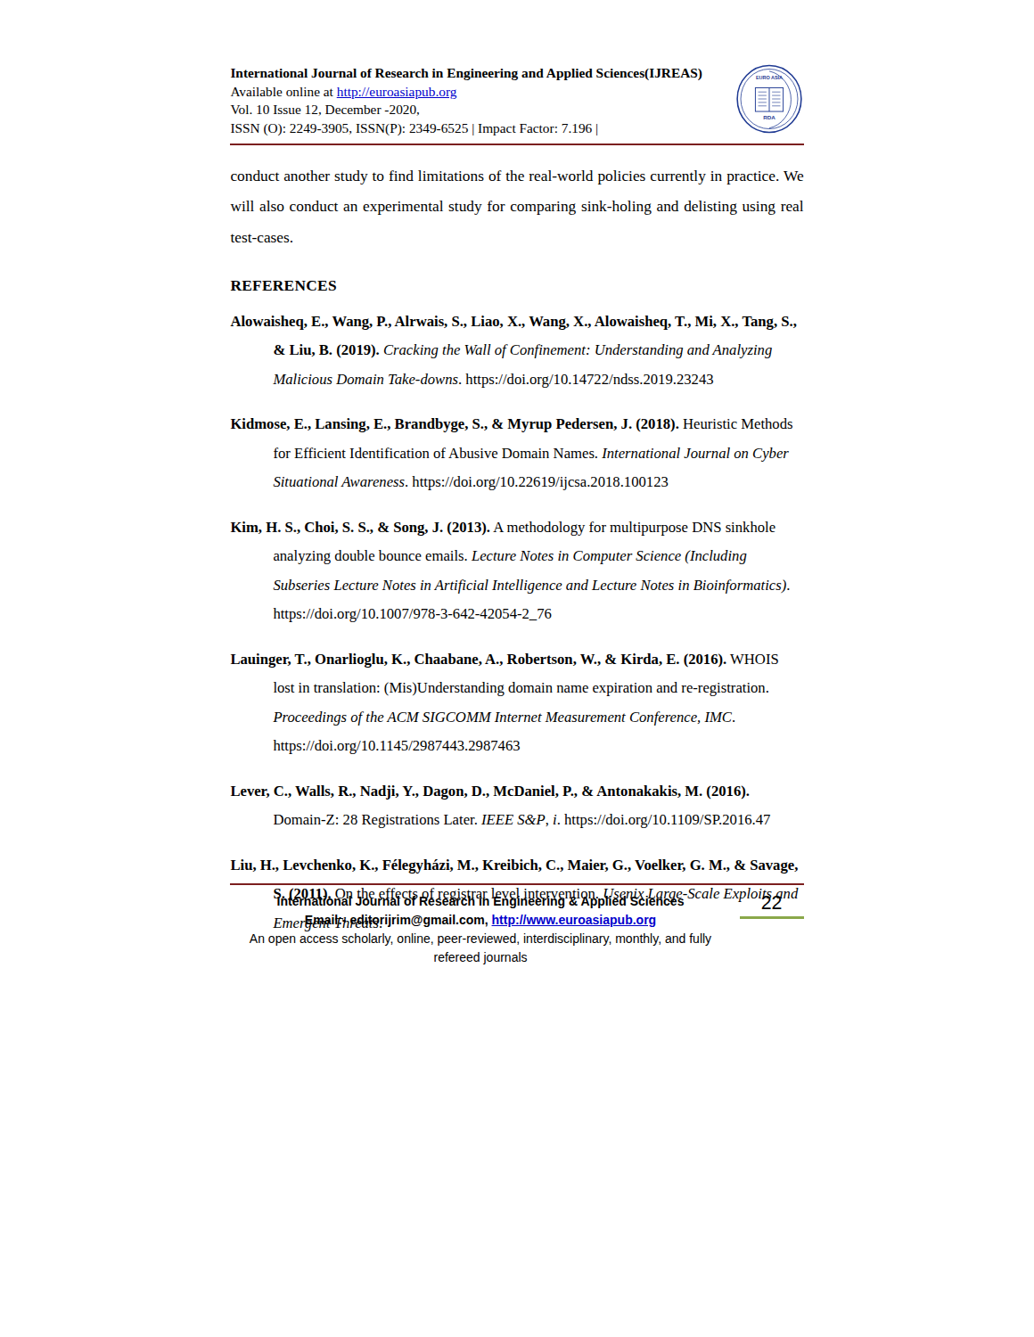International Journal of Research in Engineering and Applied Sciences(IJREAS)
Available online at http://euroasiapub.org
Vol. 10 Issue 12, December -2020,
ISSN (O): 2249-3905, ISSN(P): 2349-6525 | Impact Factor: 7.196 |
EURO ASIA RDA
conduct another study to find limitations of the real-world policies currently in practice. We will also conduct an experimental study for comparing sink-holing and delisting using real test-cases.
REFERENCES
Alowaisheq, E., Wang, P., Alrwais, S., Liao, X., Wang, X., Alowaisheq, T., Mi, X., Tang, S., & Liu, B. (2019). Cracking the Wall of Confinement: Understanding and Analyzing Malicious Domain Take-downs. https://doi.org/10.14722/ndss.2019.23243
Kidmose, E., Lansing, E., Brandbyge, S., & Myrup Pedersen, J. (2018). Heuristic Methods for Efficient Identification of Abusive Domain Names. International Journal on Cyber Situational Awareness. https://doi.org/10.22619/ijcsa.2018.100123
Kim, H. S., Choi, S. S., & Song, J. (2013). A methodology for multipurpose DNS sinkhole analyzing double bounce emails. Lecture Notes in Computer Science (Including Subseries Lecture Notes in Artificial Intelligence and Lecture Notes in Bioinformatics). https://doi.org/10.1007/978-3-642-42054-2_76
Lauinger, T., Onarlioglu, K., Chaabane, A., Robertson, W., & Kirda, E. (2016). WHOIS lost in translation: (Mis)Understanding domain name expiration and re-registration. Proceedings of the ACM SIGCOMM Internet Measurement Conference, IMC. https://doi.org/10.1145/2987443.2987463
Lever, C., Walls, R., Nadji, Y., Dagon, D., McDaniel, P., & Antonakakis, M. (2016). Domain-Z: 28 Registrations Later. IEEE S&P, i. https://doi.org/10.1109/SP.2016.47
Liu, H., Levchenko, K., Félegyházi, M., Kreibich, C., Maier, G., Voelker, G. M., & Savage, S. (2011). On the effects of registrar level intervention. Usenix Large-Scale Exploits and Emergent Threats.
International Journal of Research in Engineering & Applied Sciences
Email:- editorijrim@gmail.com, http://www.euroasiapub.org
An open access scholarly, online, peer-reviewed, interdisciplinary, monthly, and fully refereed journals
22